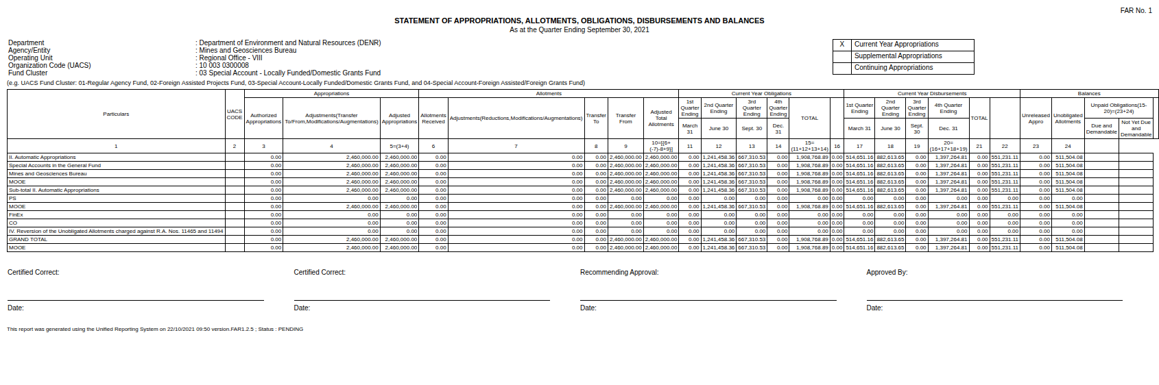FAR No. 1
STATEMENT OF APPROPRIATIONS, ALLOTMENTS, OBLIGATIONS, DISBURSEMENTS AND BALANCES
As at the Quarter Ending September 30, 2021
| Department | : Department of Environment and Natural Resources (DENR) | / X / Current Year Appropriations / / / Supplemental Appropriations / / / Continuing Appropriations / |
| Agency/Entity | : Mines and Geosciences Bureau |
| Operating Unit | : Regional Office - VIII |
| Organization Code (UACS) | : 10 003 0300008 |
| Fund Cluster | : 03 Special Account - Locally Funded/Domestic Grants Fund |
(e.g. UACS Fund Cluster: 01-Regular Agency Fund, 02-Foreign Assisted Projects Fund, 03-Special Account-Locally Funded/Domestic Grants Fund, and 04-Special Account-Foreign Assisted/Foreign Grants Fund)
| Particulars | UACS CODE | Appropriations | Allotments | Current Year Obligations | Current Year Disbursements | Balances |
| --- | --- | --- | --- | --- | --- | --- |
| Authorized Appropriations | Adjustments(Transfer To/From,Modifications/Augmentations) | Adjusted Appropriations | Allotments Received | Adjustments(Reductions,Modifications/Augmentations) | Transfer To | Transfer From | Adjusted Total Allotments | 1st Quarter Ending | 2nd Quarter Ending | 3rd Quarter Ending | 4th Quarter Ending | TOTAL | | 1st Quarter Ending | 2nd Quarter Ending | 3rd Quarter Ending | 4th Quarter Ending | TOTAL | | Unreleased Appro | Unobligated Allotments | Unpaid Obligations(15-20)=(23+24) | |
| March 31 | June 30 | Sept. 30 | Dec. 31 | March 31 | June 30 | Sept. 30 | Dec. 31 | Due and Demandable | Not Yet Due and Demandable |
| 1 | 2 | 3 | 4 | 5=(3+4) | 6 | 7 | 8 | 9 | 10=[{6+(-7)-8+9}] | 11 | 12 | 13 | 14 | 15=(11+12+13+14) | 16 | 17 | 18 | 19 | 20=(16+17+18+19) | 21 | 22 | 23 | 24 | |
| II. Automatic Appropriations | | 0.00 | 2,460,000.00 | 2,460,000.00 | 0.00 | 0.00 | 0.00 | 2,460,000.00 | 2,460,000.00 | 0.00 | 1,241,458.36 | 667,310.53 | 0.00 | 1,908,768.89 | 0.00 | 514,651.16 | 882,613.65 | 0.00 | 1,397,264.81 | 0.00 | 551,231.11 | 0.00 | 511,504.08 | | |
| Special Accounts in the General Fund | | 0.00 | 2,460,000.00 | 2,460,000.00 | 0.00 | 0.00 | 0.00 | 2,460,000.00 | 2,460,000.00 | 0.00 | 1,241,458.36 | 667,310.53 | 0.00 | 1,908,768.89 | 0.00 | 514,651.16 | 882,613.65 | 0.00 | 1,397,264.81 | 0.00 | 551,231.11 | 0.00 | 511,504.08 | | |
| Mines and Geosciences Bureau | | 0.00 | 2,460,000.00 | 2,460,000.00 | 0.00 | 0.00 | 0.00 | 2,460,000.00 | 2,460,000.00 | 0.00 | 1,241,458.36 | 667,310.53 | 0.00 | 1,908,768.89 | 0.00 | 514,651.16 | 882,613.65 | 0.00 | 1,397,264.81 | 0.00 | 551,231.11 | 0.00 | 511,504.08 | | |
| MOOE | | 0.00 | 2,460,000.00 | 2,460,000.00 | 0.00 | 0.00 | 0.00 | 2,460,000.00 | 2,460,000.00 | 0.00 | 1,241,458.36 | 667,310.53 | 0.00 | 1,908,768.89 | 0.00 | 514,651.16 | 882,613.65 | 0.00 | 1,397,264.81 | 0.00 | 551,231.11 | 0.00 | 511,504.08 | | |
| Sub-total II. Automatic Appropriations | | 0.00 | 2,460,000.00 | 2,460,000.00 | 0.00 | 0.00 | 0.00 | 2,460,000.00 | 2,460,000.00 | 0.00 | 1,241,458.36 | 667,310.53 | 0.00 | 1,908,768.89 | 0.00 | 514,651.16 | 882,613.65 | 0.00 | 1,397,264.81 | 0.00 | 551,231.11 | 0.00 | 511,504.08 | | |
| PS | | 0.00 | 0.00 | 0.00 | 0.00 | 0.00 | 0.00 | 0.00 | 0.00 | 0.00 | 0.00 | 0.00 | 0.00 | 0.00 | 0.00 | 0.00 | 0.00 | 0.00 | 0.00 | 0.00 | 0.00 | 0.00 | 0.00 | | |
| MOOE | | 0.00 | 2,460,000.00 | 2,460,000.00 | 0.00 | 0.00 | 0.00 | 2,460,000.00 | 2,460,000.00 | 0.00 | 1,241,458.36 | 667,310.53 | 0.00 | 1,908,768.89 | 0.00 | 514,651.16 | 882,613.65 | 0.00 | 1,397,264.81 | 0.00 | 551,231.11 | 0.00 | 511,504.08 | | |
| FinEx | | 0.00 | 0.00 | 0.00 | 0.00 | 0.00 | 0.00 | 0.00 | 0.00 | 0.00 | 0.00 | 0.00 | 0.00 | 0.00 | 0.00 | 0.00 | 0.00 | 0.00 | 0.00 | 0.00 | 0.00 | 0.00 | 0.00 | | |
| CO | | 0.00 | 0.00 | 0.00 | 0.00 | 0.00 | 0.00 | 0.00 | 0.00 | 0.00 | 0.00 | 0.00 | 0.00 | 0.00 | 0.00 | 0.00 | 0.00 | 0.00 | 0.00 | 0.00 | 0.00 | 0.00 | 0.00 | | |
| IV. Reversion of the Unobligated Allotments charged against R.A. Nos. 11465 and 11494 | | 0.00 | 0.00 | 0.00 | 0.00 | 0.00 | 0.00 | 0.00 | 0.00 | 0.00 | 0.00 | 0.00 | 0.00 | 0.00 | 0.00 | 0.00 | 0.00 | 0.00 | 0.00 | 0.00 | 0.00 | 0.00 | 0.00 | | |
| GRAND TOTAL | | 0.00 | 2,460,000.00 | 2,460,000.00 | 0.00 | 0.00 | 0.00 | 2,460,000.00 | 2,460,000.00 | 0.00 | 1,241,458.36 | 667,310.53 | 0.00 | 1,908,768.89 | 0.00 | 514,651.16 | 882,613.65 | 0.00 | 1,397,264.81 | 0.00 | 551,231.11 | 0.00 | 511,504.08 | | |
| MOOE | | 0.00 | 2,460,000.00 | 2,460,000.00 | 0.00 | 0.00 | 0.00 | 2,460,000.00 | 2,460,000.00 | 0.00 | 1,241,458.36 | 667,310.53 | 0.00 | 1,908,768.89 | 0.00 | 514,651.16 | 882,613.65 | 0.00 | 1,397,264.81 | 0.00 | 551,231.11 | 0.00 | 511,504.08 | | |
| Certified Correct: | Certified Correct: | Recommending Approval: | Approved By: |
| Date: | Date: | Date: | Date: |
This report was generated using the Unified Reporting System on 22/10/2021 09:50 version.FAR1.2.5 ; Status : PENDING